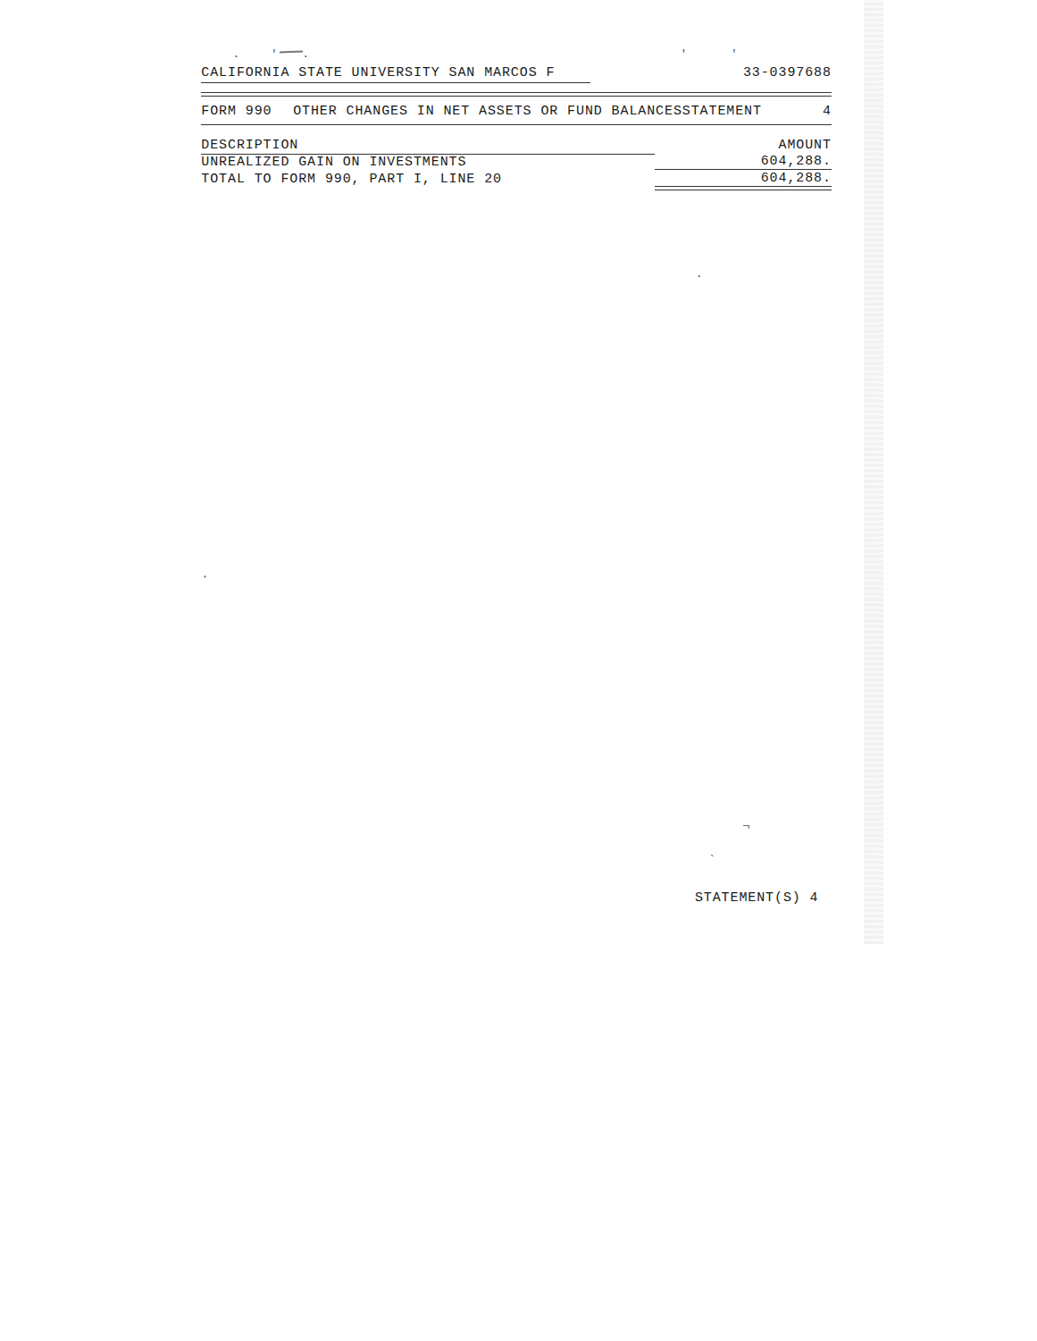. ' . ' '
CALIFORNIA STATE UNIVERSITY SAN MARCOS F
33-0397688
FORM 990
OTHER CHANGES IN NET ASSETS OR FUND BALANCES
STATEMENT
4
| DESCRIPTION | AMOUNT |
| --- | --- |
| UNREALIZED GAIN ON INVESTMENTS | 604,288. |
| TOTAL TO FORM 990, PART I, LINE 20 | 604,288. |
. . ¬ `
STATEMENT(S) 4